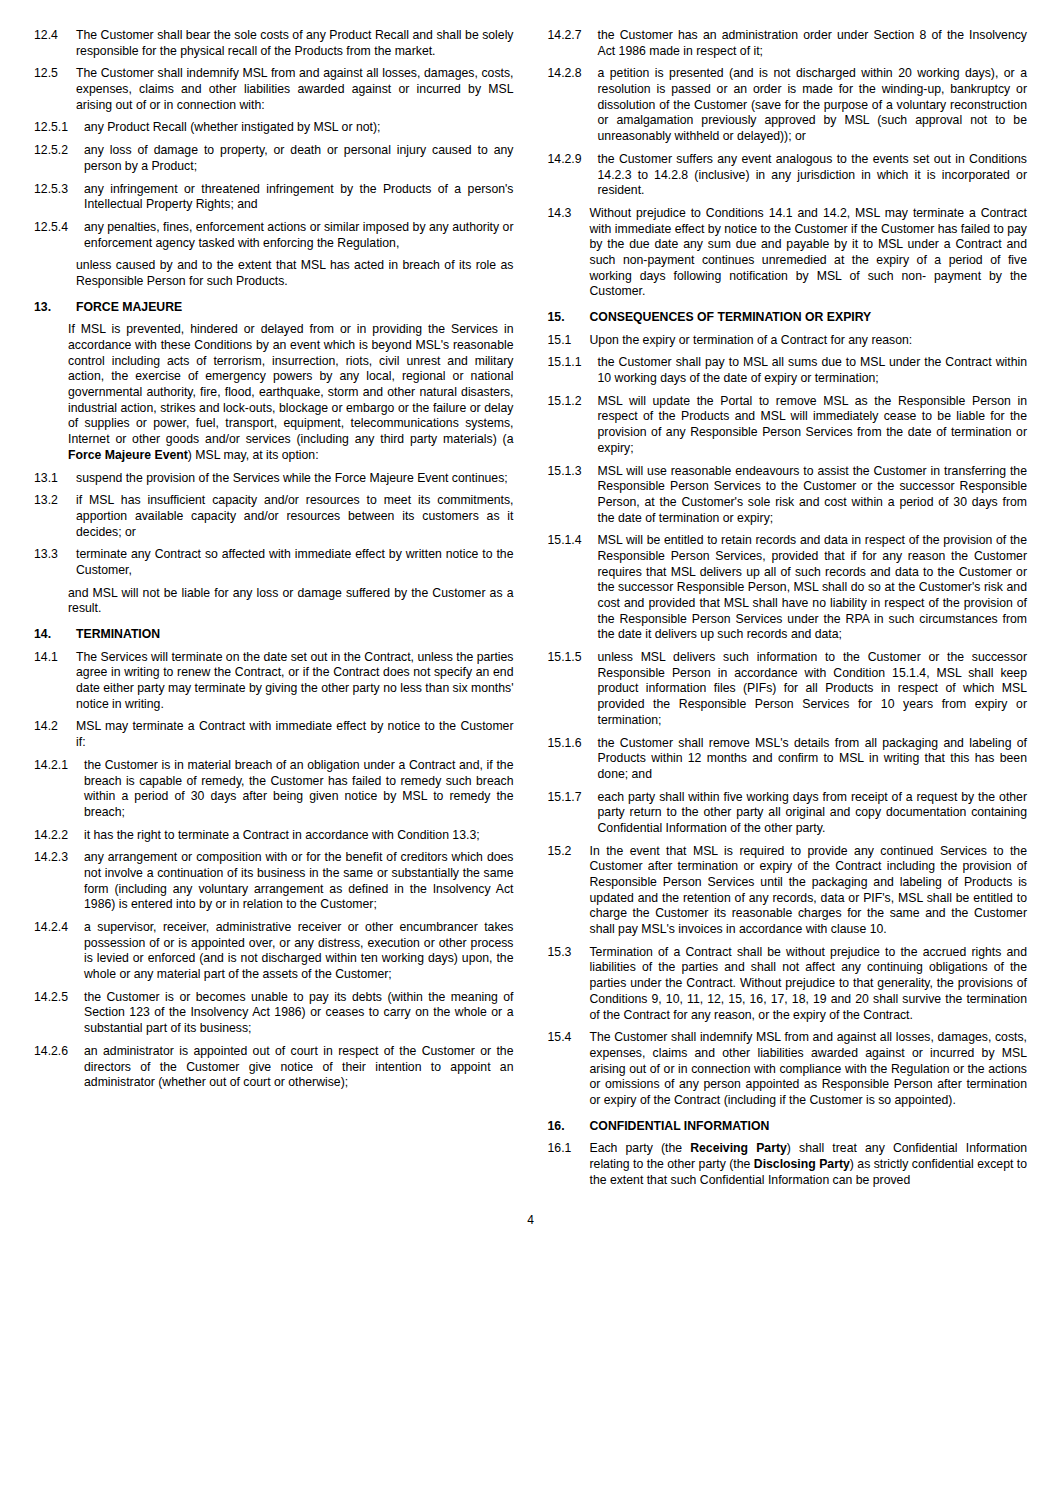12.4 The Customer shall bear the sole costs of any Product Recall and shall be solely responsible for the physical recall of the Products from the market.
12.5 The Customer shall indemnify MSL from and against all losses, damages, costs, expenses, claims and other liabilities awarded against or incurred by MSL arising out of or in connection with:
12.5.1 any Product Recall (whether instigated by MSL or not);
12.5.2 any loss of damage to property, or death or personal injury caused to any person by a Product;
12.5.3 any infringement or threatened infringement by the Products of a person's Intellectual Property Rights; and
12.5.4 any penalties, fines, enforcement actions or similar imposed by any authority or enforcement agency tasked with enforcing the Regulation,
unless caused by and to the extent that MSL has acted in breach of its role as Responsible Person for such Products.
13. Force Majeure
If MSL is prevented, hindered or delayed from or in providing the Services in accordance with these Conditions by an event which is beyond MSL's reasonable control including acts of terrorism, insurrection, riots, civil unrest and military action, the exercise of emergency powers by any local, regional or national governmental authority, fire, flood, earthquake, storm and other natural disasters, industrial action, strikes and lock-outs, blockage or embargo or the failure or delay of supplies or power, fuel, transport, equipment, telecommunications systems, Internet or other goods and/or services (including any third party materials) (a Force Majeure Event) MSL may, at its option:
13.1 suspend the provision of the Services while the Force Majeure Event continues;
13.2 if MSL has insufficient capacity and/or resources to meet its commitments, apportion available capacity and/or resources between its customers as it decides; or
13.3 terminate any Contract so affected with immediate effect by written notice to the Customer,
and MSL will not be liable for any loss or damage suffered by the Customer as a result.
14. Termination
14.1 The Services will terminate on the date set out in the Contract, unless the parties agree in writing to renew the Contract, or if the Contract does not specify an end date either party may terminate by giving the other party no less than six months' notice in writing.
14.2 MSL may terminate a Contract with immediate effect by notice to the Customer if:
14.2.1 the Customer is in material breach of an obligation under a Contract and, if the breach is capable of remedy, the Customer has failed to remedy such breach within a period of 30 days after being given notice by MSL to remedy the breach;
14.2.2 it has the right to terminate a Contract in accordance with Condition 13.3;
14.2.3 any arrangement or composition with or for the benefit of creditors which does not involve a continuation of its business in the same or substantially the same form (including any voluntary arrangement as defined in the Insolvency Act 1986) is entered into by or in relation to the Customer;
14.2.4 a supervisor, receiver, administrative receiver or other encumbrancer takes possession of or is appointed over, or any distress, execution or other process is levied or enforced (and is not discharged within ten working days) upon, the whole or any material part of the assets of the Customer;
14.2.5 the Customer is or becomes unable to pay its debts (within the meaning of Section 123 of the Insolvency Act 1986) or ceases to carry on the whole or a substantial part of its business;
14.2.6 an administrator is appointed out of court in respect of the Customer or the directors of the Customer give notice of their intention to appoint an administrator (whether out of court or otherwise);
14.2.7 the Customer has an administration order under Section 8 of the Insolvency Act 1986 made in respect of it;
14.2.8 a petition is presented (and is not discharged within 20 working days), or a resolution is passed or an order is made for the winding-up, bankruptcy or dissolution of the Customer (save for the purpose of a voluntary reconstruction or amalgamation previously approved by MSL (such approval not to be unreasonably withheld or delayed)); or
14.2.9 the Customer suffers any event analogous to the events set out in Conditions 14.2.3 to 14.2.8 (inclusive) in any jurisdiction in which it is incorporated or resident.
14.3 Without prejudice to Conditions 14.1 and 14.2, MSL may terminate a Contract with immediate effect by notice to the Customer if the Customer has failed to pay by the due date any sum due and payable by it to MSL under a Contract and such non-payment continues unremedied at the expiry of a period of five working days following notification by MSL of such non- payment by the Customer.
15. Consequences of Termination or Expiry
15.1 Upon the expiry or termination of a Contract for any reason:
15.1.1 the Customer shall pay to MSL all sums due to MSL under the Contract within 10 working days of the date of expiry or termination;
15.1.2 MSL will update the Portal to remove MSL as the Responsible Person in respect of the Products and MSL will immediately cease to be liable for the provision of any Responsible Person Services from the date of termination or expiry;
15.1.3 MSL will use reasonable endeavours to assist the Customer in transferring the Responsible Person Services to the Customer or the successor Responsible Person, at the Customer's sole risk and cost within a period of 30 days from the date of termination or expiry;
15.1.4 MSL will be entitled to retain records and data in respect of the provision of the Responsible Person Services, provided that if for any reason the Customer requires that MSL delivers up all of such records and data to the Customer or the successor Responsible Person, MSL shall do so at the Customer's risk and cost and provided that MSL shall have no liability in respect of the provision of the Responsible Person Services under the RPA in such circumstances from the date it delivers up such records and data;
15.1.5 unless MSL delivers such information to the Customer or the successor Responsible Person in accordance with Condition 15.1.4, MSL shall keep product information files (PIFs) for all Products in respect of which MSL provided the Responsible Person Services for 10 years from expiry or termination;
15.1.6 the Customer shall remove MSL's details from all packaging and labeling of Products within 12 months and confirm to MSL in writing that this has been done; and
15.1.7 each party shall within five working days from receipt of a request by the other party return to the other party all original and copy documentation containing Confidential Information of the other party.
15.2 In the event that MSL is required to provide any continued Services to the Customer after termination or expiry of the Contract including the provision of Responsible Person Services until the packaging and labeling of Products is updated and the retention of any records, data or PIF's, MSL shall be entitled to charge the Customer its reasonable charges for the same and the Customer shall pay MSL's invoices in accordance with clause 10.
15.3 Termination of a Contract shall be without prejudice to the accrued rights and liabilities of the parties and shall not affect any continuing obligations of the parties under the Contract. Without prejudice to that generality, the provisions of Conditions 9, 10, 11, 12, 15, 16, 17, 18, 19 and 20 shall survive the termination of the Contract for any reason, or the expiry of the Contract.
15.4 The Customer shall indemnify MSL from and against all losses, damages, costs, expenses, claims and other liabilities awarded against or incurred by MSL arising out of or in connection with compliance with the Regulation or the actions or omissions of any person appointed as Responsible Person after termination or expiry of the Contract (including if the Customer is so appointed).
16. Confidential Information
16.1 Each party (the Receiving Party) shall treat any Confidential Information relating to the other party (the Disclosing Party) as strictly confidential except to the extent that such Confidential Information can be proved
4